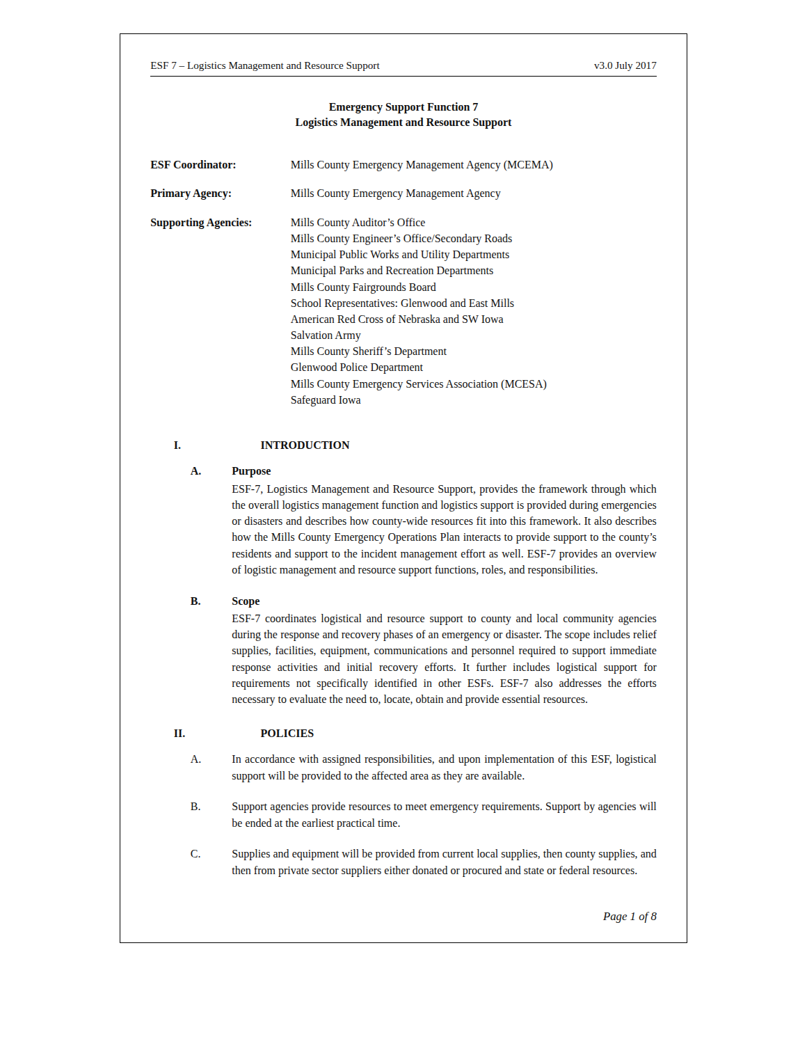ESF 7 – Logistics Management and Resource Support v3.0 July 2017
Emergency Support Function 7
Logistics Management and Resource Support
| ESF Coordinator: | Mills County Emergency Management Agency (MCEMA) |
| Primary Agency: | Mills County Emergency Management Agency |
| Supporting Agencies: | Mills County Auditor’s Office Mills County Engineer’s Office/Secondary Roads Municipal Public Works and Utility Departments Municipal Parks and Recreation Departments Mills County Fairgrounds Board School Representatives: Glenwood and East Mills American Red Cross of Nebraska and SW Iowa Salvation Army Mills County Sheriff’s Department Glenwood Police Department Mills County Emergency Services Association (MCESA) Safeguard Iowa |
I.
INTRODUCTION
A.
Purpose
ESF-7, Logistics Management and Resource Support, provides the framework through which the overall logistics management function and logistics support is provided during emergencies or disasters and describes how county-wide resources fit into this framework. It also describes how the Mills County Emergency Operations Plan interacts to provide support to the county’s residents and support to the incident management effort as well. ESF-7 provides an overview of logistic management and resource support functions, roles, and responsibilities.
B.
Scope
ESF-7 coordinates logistical and resource support to county and local community agencies during the response and recovery phases of an emergency or disaster. The scope includes relief supplies, facilities, equipment, communications and personnel required to support immediate response activities and initial recovery efforts. It further includes logistical support for requirements not specifically identified in other ESFs. ESF-7 also addresses the efforts necessary to evaluate the need to, locate, obtain and provide essential resources.
II.
POLICIES
A.
In accordance with assigned responsibilities, and upon implementation of this ESF, logistical support will be provided to the affected area as they are available.
B.
Support agencies provide resources to meet emergency requirements. Support by agencies will be ended at the earliest practical time.
C.
Supplies and equipment will be provided from current local supplies, then county supplies, and then from private sector suppliers either donated or procured and state or federal resources.
Page 1 of 8